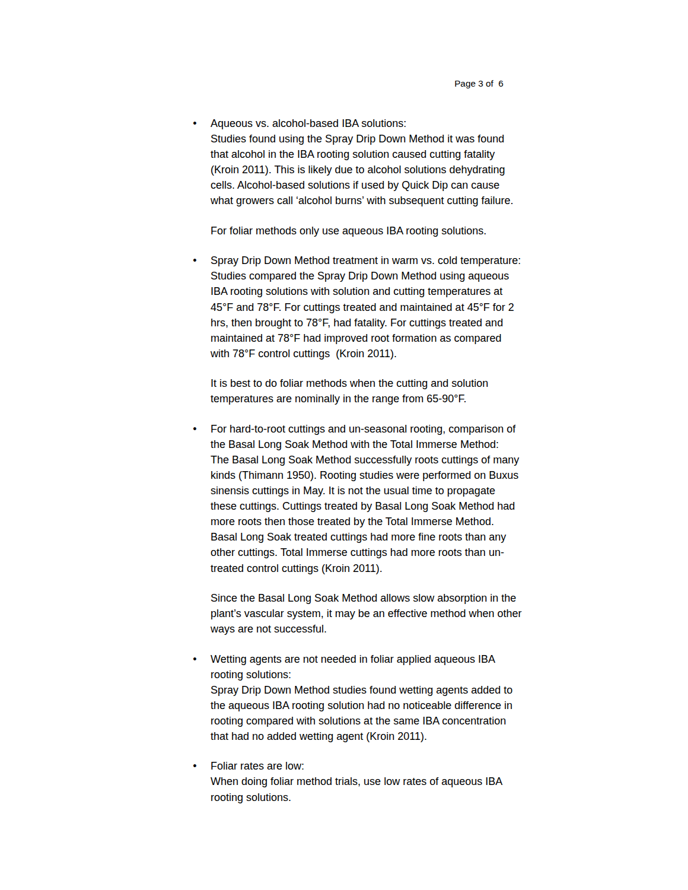Page 3 of 6
Aqueous vs. alcohol-based IBA solutions:
Studies found using the Spray Drip Down Method it was found that alcohol in the IBA rooting solution caused cutting fatality (Kroin 2011). This is likely due to alcohol solutions dehydrating cells. Alcohol-based solutions if used by Quick Dip can cause what growers call ‘alcohol burns’ with subsequent cutting failure.
For foliar methods only use aqueous IBA rooting solutions.
Spray Drip Down Method treatment in warm vs. cold temperature:
Studies compared the Spray Drip Down Method using aqueous IBA rooting solutions with solution and cutting temperatures at 45°F and 78°F. For cuttings treated and maintained at 45°F for 2 hrs, then brought to 78°F, had fatality. For cuttings treated and maintained at 78°F had improved root formation as compared with 78°F control cuttings (Kroin 2011).
It is best to do foliar methods when the cutting and solution temperatures are nominally in the range from 65-90°F.
For hard-to-root cuttings and un-seasonal rooting, comparison of the Basal Long Soak Method with the Total Immerse Method:
The Basal Long Soak Method successfully roots cuttings of many kinds (Thimann 1950). Rooting studies were performed on Buxus sinensis cuttings in May. It is not the usual time to propagate these cuttings. Cuttings treated by Basal Long Soak Method had more roots then those treated by the Total Immerse Method. Basal Long Soak treated cuttings had more fine roots than any other cuttings. Total Immerse cuttings had more roots than un-treated control cuttings (Kroin 2011).
Since the Basal Long Soak Method allows slow absorption in the plant’s vascular system, it may be an effective method when other ways are not successful.
Wetting agents are not needed in foliar applied aqueous IBA rooting solutions:
Spray Drip Down Method studies found wetting agents added to the aqueous IBA rooting solution had no noticeable difference in rooting compared with solutions at the same IBA concentration that had no added wetting agent (Kroin 2011).
Foliar rates are low:
When doing foliar method trials, use low rates of aqueous IBA rooting solutions.